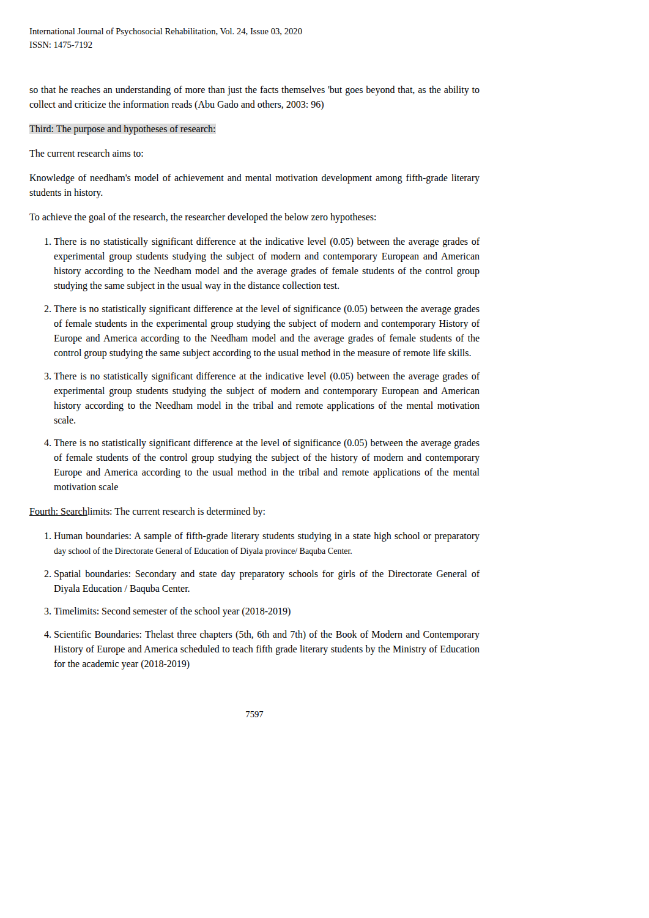International Journal of Psychosocial Rehabilitation, Vol. 24, Issue 03, 2020
ISSN: 1475-7192
so that he reaches an understanding of more than just the facts themselves 'but goes beyond that, as the ability to collect and criticize the information reads (Abu Gado and others, 2003: 96)
Third: The purpose and hypotheses of research:
The current research aims to:
Knowledge of needham's model of achievement and mental motivation development among fifth-grade literary students in history.
To achieve the goal of the research, the researcher developed the below zero hypotheses:
There is no statistically significant difference at the indicative level (0.05) between the average grades of experimental group students studying the subject of modern and contemporary European and American history according to the Needham model and the average grades of female students of the control group studying the same subject in the usual way in the distance collection test.
There is no statistically significant difference at the level of significance (0.05) between the average grades of female students in the experimental group studying the subject of modern and contemporary History of Europe and America according to the Needham model and the average grades of female students of the control group studying the same subject according to the usual method in the measure of remote life skills.
There is no statistically significant difference at the indicative level (0.05) between the average grades of experimental group students studying the subject of modern and contemporary European and American history according to the Needham model in the tribal and remote applications of the mental motivation scale.
There is no statistically significant difference at the level of significance (0.05) between the average grades of female students of the control group studying the subject of the history of modern and contemporary Europe and America according to the usual method in the tribal and remote applications of the mental motivation scale
Fourth: Searchlimits: The current research is determined by:
Human boundaries: A sample of fifth-grade literary students studying in a state high school or preparatory day school of the Directorate General of Education of Diyala province/ Baquba Center.
Spatial boundaries: Secondary and state day preparatory schools for girls of the Directorate General of Diyala Education / Baquba Center.
Timelimits: Second semester of the school year (2018-2019)
Scientific Boundaries: Thelast three chapters (5th, 6th and 7th) of the Book of Modern and Contemporary History of Europe and America scheduled to teach fifth grade literary students by the Ministry of Education for the academic year (2018-2019)
7597